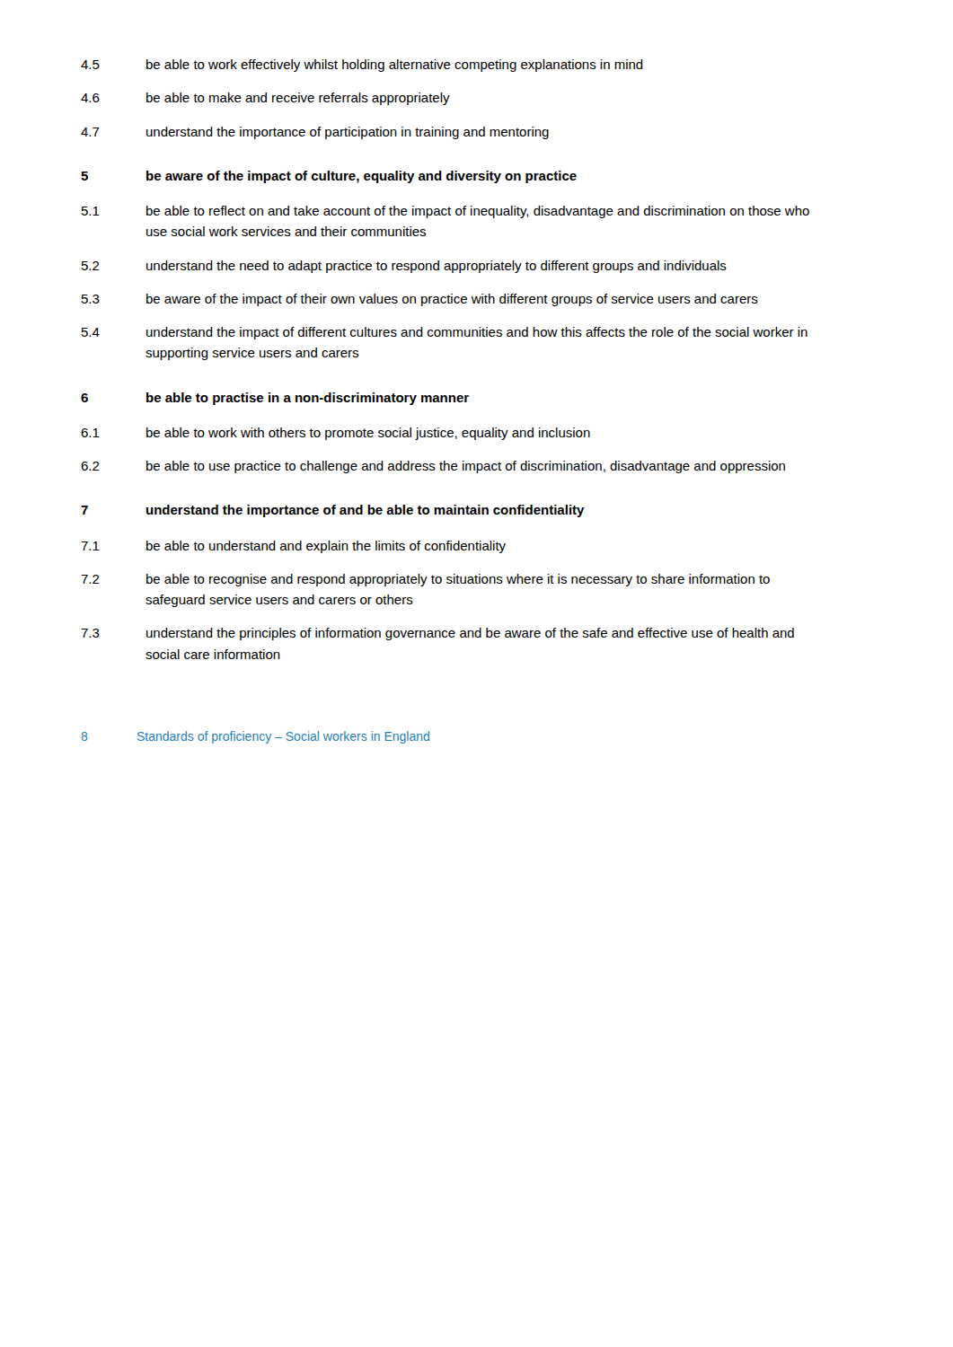4.5
be able to work effectively whilst holding alternative competing explanations in mind
4.6
be able to make and receive referrals appropriately
4.7
understand the importance of participation in training and mentoring
5
be aware of the impact of culture, equality and diversity on practice
5.1
be able to reflect on and take account of the impact of inequality, disadvantage and discrimination on those who use social work services and their communities
5.2
understand the need to adapt practice to respond appropriately to different groups and individuals
5.3
be aware of the impact of their own values on practice with different groups of service users and carers
5.4
understand the impact of different cultures and communities and how this affects the role of the social worker in supporting service users and carers
6
be able to practise in a non-discriminatory manner
6.1
be able to work with others to promote social justice, equality and inclusion
6.2
be able to use practice to challenge and address the impact of discrimination, disadvantage and oppression
7
understand the importance of and be able to maintain confidentiality
7.1
be able to understand and explain the limits of confidentiality
7.2
be able to recognise and respond appropriately to situations where it is necessary to share information to safeguard service users and carers or others
7.3
understand the principles of information governance and be aware of the safe and effective use of health and social care information
8
Standards of proficiency – Social workers in England